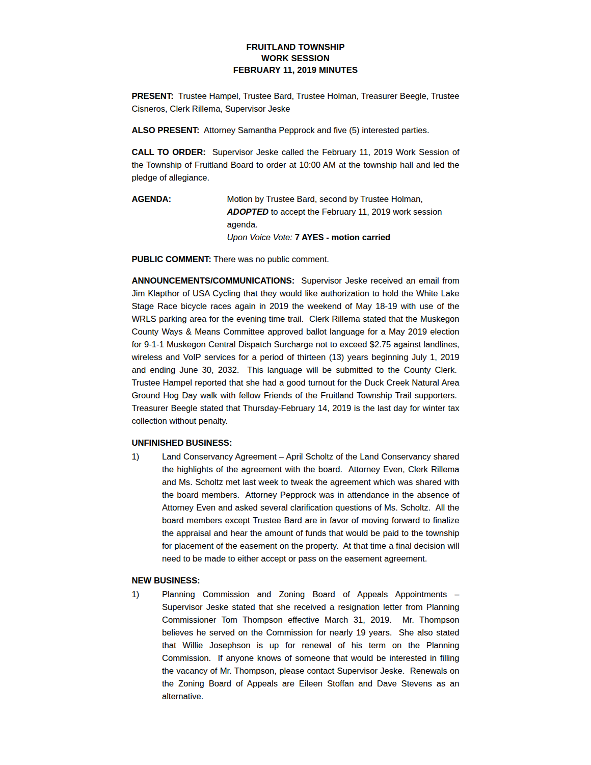FRUITLAND TOWNSHIP
WORK SESSION
FEBRUARY 11, 2019 MINUTES
PRESENT: Trustee Hampel, Trustee Bard, Trustee Holman, Treasurer Beegle, Trustee Cisneros, Clerk Rillema, Supervisor Jeske
ALSO PRESENT: Attorney Samantha Pepprock and five (5) interested parties.
CALL TO ORDER: Supervisor Jeske called the February 11, 2019 Work Session of the Township of Fruitland Board to order at 10:00 AM at the township hall and led the pledge of allegiance.
AGENDA:
Motion by Trustee Bard, second by Trustee Holman, ADOPTED to accept the February 11, 2019 work session agenda.
Upon Voice Vote: 7 AYES - motion carried
PUBLIC COMMENT: There was no public comment.
ANNOUNCEMENTS/COMMUNICATIONS: Supervisor Jeske received an email from Jim Klapthor of USA Cycling that they would like authorization to hold the White Lake Stage Race bicycle races again in 2019 the weekend of May 18-19 with use of the WRLS parking area for the evening time trail. Clerk Rillema stated that the Muskegon County Ways & Means Committee approved ballot language for a May 2019 election for 9-1-1 Muskegon Central Dispatch Surcharge not to exceed $2.75 against landlines, wireless and VoIP services for a period of thirteen (13) years beginning July 1, 2019 and ending June 30, 2032. This language will be submitted to the County Clerk. Trustee Hampel reported that she had a good turnout for the Duck Creek Natural Area Ground Hog Day walk with fellow Friends of the Fruitland Township Trail supporters. Treasurer Beegle stated that Thursday-February 14, 2019 is the last day for winter tax collection without penalty.
UNFINISHED BUSINESS:
1)
Land Conservancy Agreement – April Scholtz of the Land Conservancy shared the highlights of the agreement with the board. Attorney Even, Clerk Rillema and Ms. Scholtz met last week to tweak the agreement which was shared with the board members. Attorney Pepprock was in attendance in the absence of Attorney Even and asked several clarification questions of Ms. Scholtz. All the board members except Trustee Bard are in favor of moving forward to finalize the appraisal and hear the amount of funds that would be paid to the township for placement of the easement on the property. At that time a final decision will need to be made to either accept or pass on the easement agreement.
NEW BUSINESS:
1)
Planning Commission and Zoning Board of Appeals Appointments – Supervisor Jeske stated that she received a resignation letter from Planning Commissioner Tom Thompson effective March 31, 2019. Mr. Thompson believes he served on the Commission for nearly 19 years. She also stated that Willie Josephson is up for renewal of his term on the Planning Commission. If anyone knows of someone that would be interested in filling the vacancy of Mr. Thompson, please contact Supervisor Jeske. Renewals on the Zoning Board of Appeals are Eileen Stoffan and Dave Stevens as an alternative.